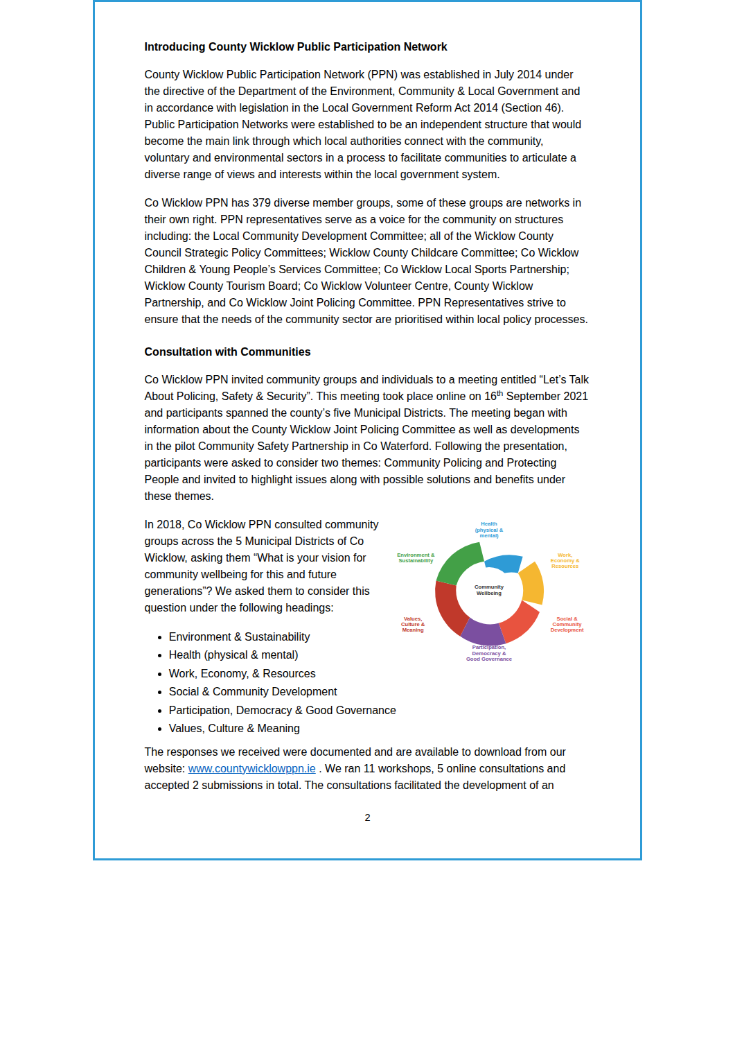Introducing County Wicklow Public Participation Network
County Wicklow Public Participation Network (PPN) was established in July 2014 under the directive of the Department of the Environment, Community & Local Government and in accordance with legislation in the Local Government Reform Act 2014 (Section 46). Public Participation Networks were established to be an independent structure that would become the main link through which local authorities connect with the community, voluntary and environmental sectors in a process to facilitate communities to articulate a diverse range of views and interests within the local government system.
Co Wicklow PPN has 379 diverse member groups, some of these groups are networks in their own right. PPN representatives serve as a voice for the community on structures including: the Local Community Development Committee; all of the Wicklow County Council Strategic Policy Committees; Wicklow County Childcare Committee; Co Wicklow Children & Young People’s Services Committee; Co Wicklow Local Sports Partnership; Wicklow County Tourism Board; Co Wicklow Volunteer Centre, County Wicklow Partnership, and Co Wicklow Joint Policing Committee. PPN Representatives strive to ensure that the needs of the community sector are prioritised within local policy processes.
Consultation with Communities
Co Wicklow PPN invited community groups and individuals to a meeting entitled “Let’s Talk About Policing, Safety & Security”. This meeting took place online on 16th September 2021 and participants spanned the county’s five Municipal Districts. The meeting began with information about the County Wicklow Joint Policing Committee as well as developments in the pilot Community Safety Partnership in Co Waterford. Following the presentation, participants were asked to consider two themes: Community Policing and Protecting People and invited to highlight issues along with possible solutions and benefits under these themes.
In 2018, Co Wicklow PPN consulted community groups across the 5 Municipal Districts of Co Wicklow, asking them “What is your vision for community wellbeing for this and future generations”? We asked them to consider this question under the following headings:
Environment & Sustainability
Health (physical & mental)
Work, Economy, & Resources
Social & Community Development
Participation, Democracy & Good Governance
Values, Culture & Meaning
The responses we received were documented and are available to download from our website: www.countywicklowppn.ie . We ran 11 workshops, 5 online consultations and accepted 2 submissions in total. The consultations facilitated the development of an
2